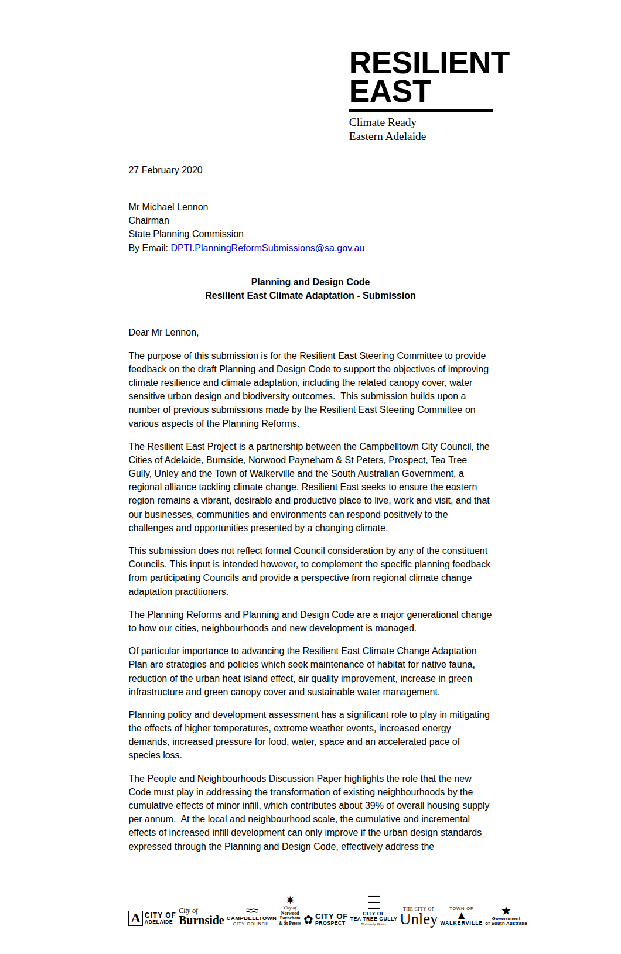Resilient
East
Climate Ready
Eastern Adelaide
27 February 2020
Mr Michael Lennon
Chairman
State Planning Commission
By Email: DPTI.PlanningReformSubmissions@sa.gov.au
Planning and Design Code
Resilient East Climate Adaptation - Submission
Dear Mr Lennon,
The purpose of this submission is for the Resilient East Steering Committee to provide feedback on the draft Planning and Design Code to support the objectives of improving climate resilience and climate adaptation, including the related canopy cover, water sensitive urban design and biodiversity outcomes. This submission builds upon a number of previous submissions made by the Resilient East Steering Committee on various aspects of the Planning Reforms.
The Resilient East Project is a partnership between the Campbelltown City Council, the Cities of Adelaide, Burnside, Norwood Payneham & St Peters, Prospect, Tea Tree Gully, Unley and the Town of Walkerville and the South Australian Government, a regional alliance tackling climate change. Resilient East seeks to ensure the eastern region remains a vibrant, desirable and productive place to live, work and visit, and that our businesses, communities and environments can respond positively to the challenges and opportunities presented by a changing climate.
This submission does not reflect formal Council consideration by any of the constituent Councils. This input is intended however, to complement the specific planning feedback from participating Councils and provide a perspective from regional climate change adaptation practitioners.
The Planning Reforms and Planning and Design Code are a major generational change to how our cities, neighbourhoods and new development is managed.
Of particular importance to advancing the Resilient East Climate Change Adaptation Plan are strategies and policies which seek maintenance of habitat for native fauna, reduction of the urban heat island effect, air quality improvement, increase in green infrastructure and green canopy cover and sustainable water management.
Planning policy and development assessment has a significant role to play in mitigating the effects of higher temperatures, extreme weather events, increased energy demands, increased pressure for food, water, space and an accelerated pace of species loss.
The People and Neighbourhoods Discussion Paper highlights the role that the new Code must play in addressing the transformation of existing neighbourhoods by the cumulative effects of minor infill, which contributes about 39% of overall housing supply per annum. At the local and neighbourhood scale, the cumulative and incremental effects of increased infill development can only improve if the urban design standards expressed through the Planning and Design Code, effectively address the
A CITY OFADELAIDE
City of
Burnside
≈≈
CAMPBELLTOWN
CITY COUNCIL
✷
City of
Norwood
Payneham
& St Peters
✿ CITY OFPROSPECT
━━━
━━━
━━━
CITY OF
TEA TREE GULLY
Naturally Better
THE CITY OF
Unley
TOWN OF
▲
WALKERVILLE
★
Government
of South Australia